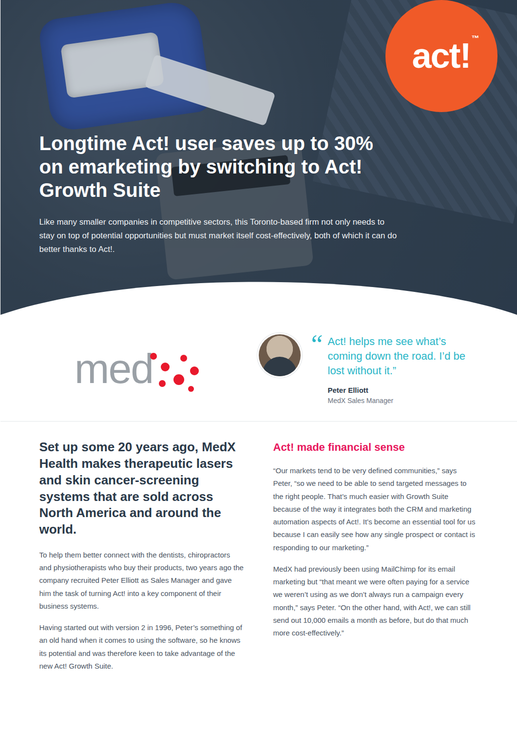act!™
Longtime Act! user saves up to 30% on emarketing by switching to Act! Growth Suite
Like many smaller companies in competitive sectors, this Toronto-based firm not only needs to stay on top of potential opportunities but must market itself cost-effectively, both of which it can do better thanks to Act!.
med
Act! helps me see what’s coming down the road. I’d be lost without it.”
Peter Elliott
MedX Sales Manager
Set up some 20 years ago, MedX Health makes therapeutic lasers and skin cancer-screening systems that are sold across North America and around the world.
To help them better connect with the dentists, chiropractors and physiotherapists who buy their products, two years ago the company recruited Peter Elliott as Sales Manager and gave him the task of turning Act! into a key component of their business systems.
Having started out with version 2 in 1996, Peter’s something of an old hand when it comes to using the software, so he knows its potential and was therefore keen to take advantage of the new Act! Growth Suite.
Act! made financial sense
“Our markets tend to be very defined communities,” says Peter, “so we need to be able to send targeted messages to the right people. That’s much easier with Growth Suite because of the way it integrates both the CRM and marketing automation aspects of Act!. It’s become an essential tool for us because I can easily see how any single prospect or contact is responding to our marketing.”
MedX had previously been using MailChimp for its email marketing but “that meant we were often paying for a service we weren’t using as we don’t always run a campaign every month,” says Peter. “On the other hand, with Act!, we can still send out 10,000 emails a month as before, but do that much more cost-effectively.”